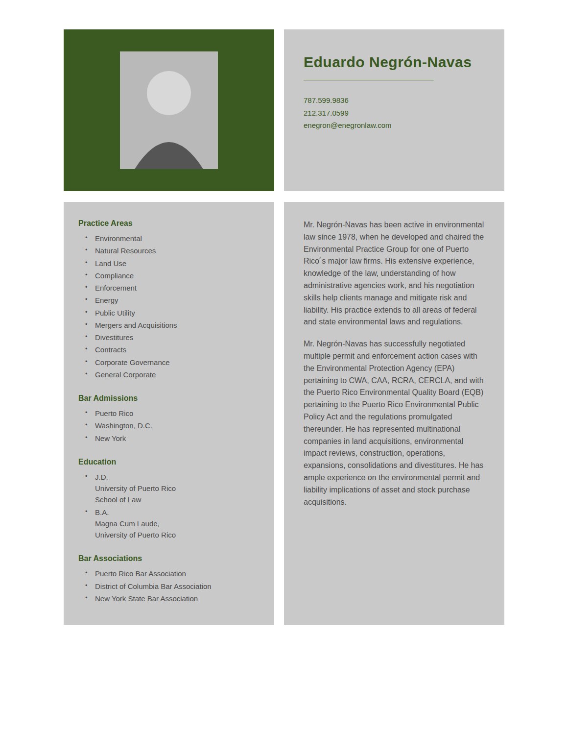Eduardo Negrón-Navas
_______________________________________
787.599.9836
212.317.0599
enegron@enegronlaw.com
Practice Areas
Environmental
Natural Resources
Land Use
Compliance
Enforcement
Energy
Public Utility
Mergers and Acquisitions
Divestitures
Contracts
Corporate Governance
General Corporate
Bar Admissions
Puerto Rico
Washington, D.C.
New York
Education
J.D.University of Puerto Rico School of Law
B.A.Magna Cum Laude, University of Puerto Rico
Bar Associations
Puerto Rico Bar Association
District of Columbia Bar Association
New York State Bar Association
Mr. Negrón-Navas has been active in environmental law since 1978, when he developed and chaired the Environmental Practice Group for one of Puerto Rico´s major law firms. His extensive experience, knowledge of the law, understanding of how administrative agencies work, and his negotiation skills help clients manage and mitigate risk and liability. His practice extends to all areas of federal and state environmental laws and regulations.
Mr. Negrón-Navas has successfully negotiated multiple permit and enforcement action cases with the Environmental Protection Agency (EPA) pertaining to CWA, CAA, RCRA, CERCLA, and with the Puerto Rico Environmental Quality Board (EQB) pertaining to the Puerto Rico Environmental Public Policy Act and the regulations promulgated thereunder. He has represented multinational companies in land acquisitions, environmental impact reviews, construction, operations, expansions, consolidations and divestitures. He has ample experience on the environmental permit and liability implications of asset and stock purchase acquisitions.